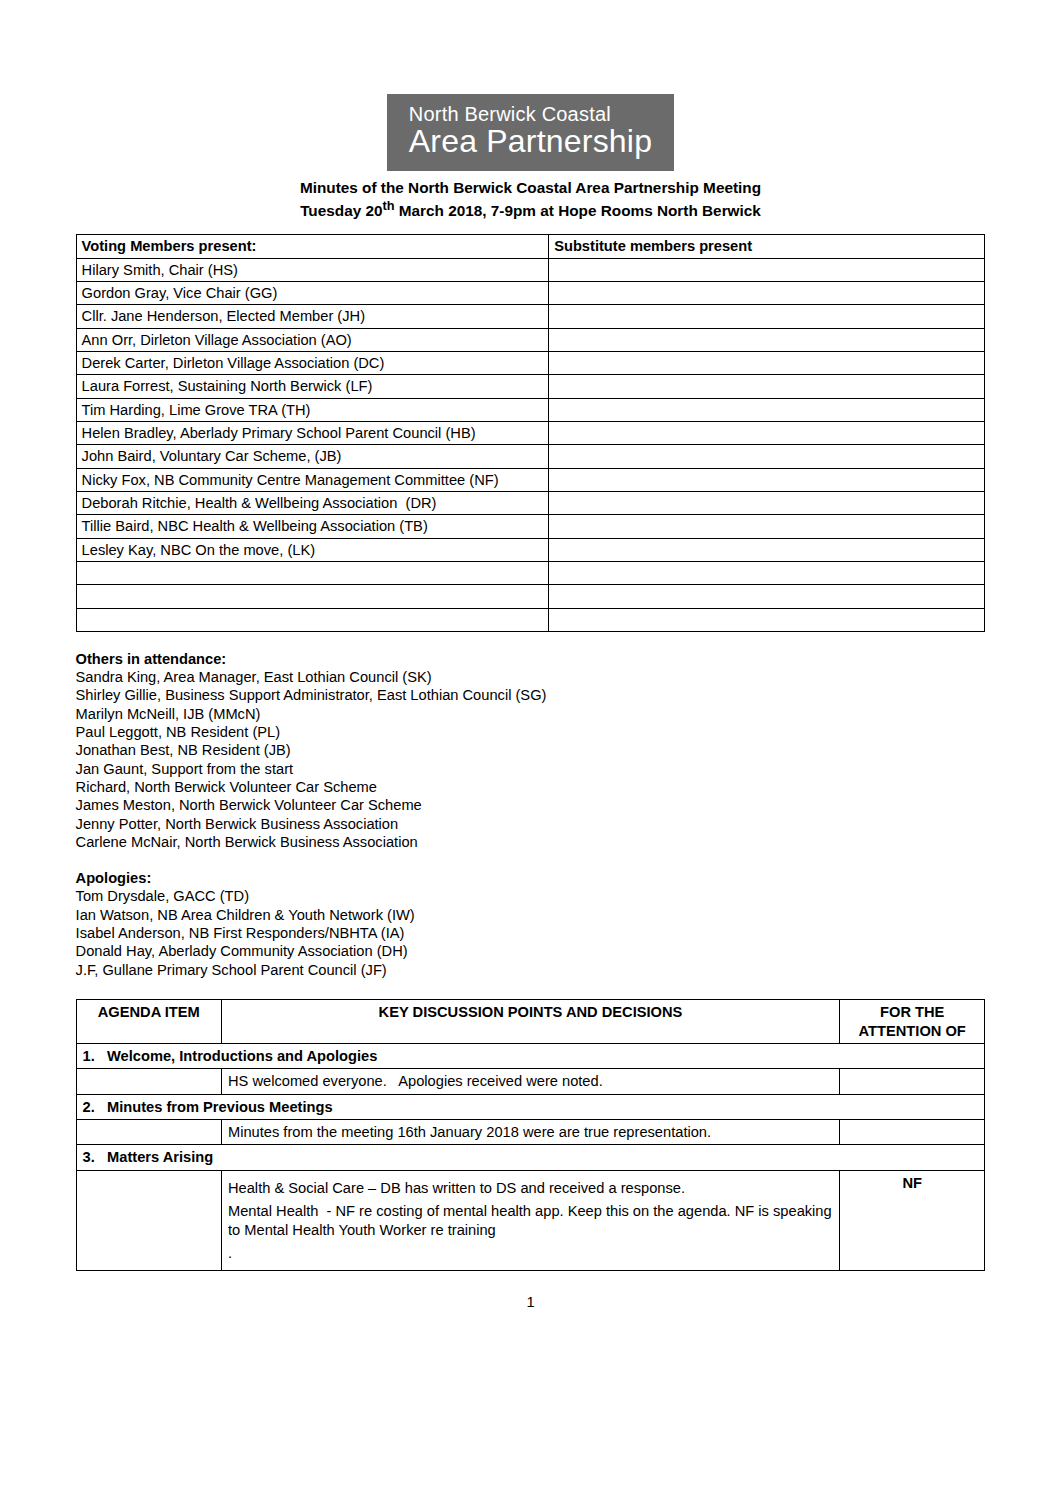North Berwick Coastal
Area Partnership
Minutes of the North Berwick Coastal Area Partnership Meeting Tuesday 20th March 2018, 7-9pm at Hope Rooms North Berwick
| Voting Members present: | Substitute members present |
| Hilary Smith, Chair (HS) | |
| Gordon Gray, Vice Chair (GG) | |
| Cllr. Jane Henderson, Elected Member (JH) | |
| Ann Orr, Dirleton Village Association (AO) | |
| Derek Carter, Dirleton Village Association (DC) | |
| Laura Forrest, Sustaining North Berwick (LF) | |
| Tim Harding, Lime Grove TRA (TH) | |
| Helen Bradley, Aberlady Primary School Parent Council (HB) | |
| John Baird, Voluntary Car Scheme, (JB) | |
| Nicky Fox, NB Community Centre Management Committee (NF) | |
| Deborah Ritchie, Health & Wellbeing Association (DR) | |
| Tillie Baird, NBC Health & Wellbeing Association (TB) | |
| Lesley Kay, NBC On the move, (LK) | |
Others in attendance:
Sandra King, Area Manager, East Lothian Council (SK)
Shirley Gillie, Business Support Administrator, East Lothian Council (SG)
Marilyn McNeill, IJB (MMcN)
Paul Leggott, NB Resident (PL)
Jonathan Best, NB Resident (JB)
Jan Gaunt, Support from the start
Richard, North Berwick Volunteer Car Scheme
James Meston, North Berwick Volunteer Car Scheme
Jenny Potter, North Berwick Business Association
Carlene McNair, North Berwick Business Association
Apologies:
Tom Drysdale, GACC (TD)
Ian Watson, NB Area Children & Youth Network (IW)
Isabel Anderson, NB First Responders/NBHTA (IA)
Donald Hay, Aberlady Community Association (DH)
J.F, Gullane Primary School Parent Council (JF)
| AGENDA ITEM | KEY DISCUSSION POINTS AND DECISIONS | FOR THE ATTENTION OF |
| --- | --- | --- |
| 1. Welcome, Introductions and Apologies |
| | HS welcomed everyone. Apologies received were noted. | |
| 2. Minutes from Previous Meetings |
| | Minutes from the meeting 16th January 2018 were are true representation. | |
| 3. Matters Arising |
| | Health & Social Care – DB has written to DS and received a response. Mental Health - NF re costing of mental health app. Keep this on the agenda. NF is speaking to Mental Health Youth Worker re training . | NF |
1